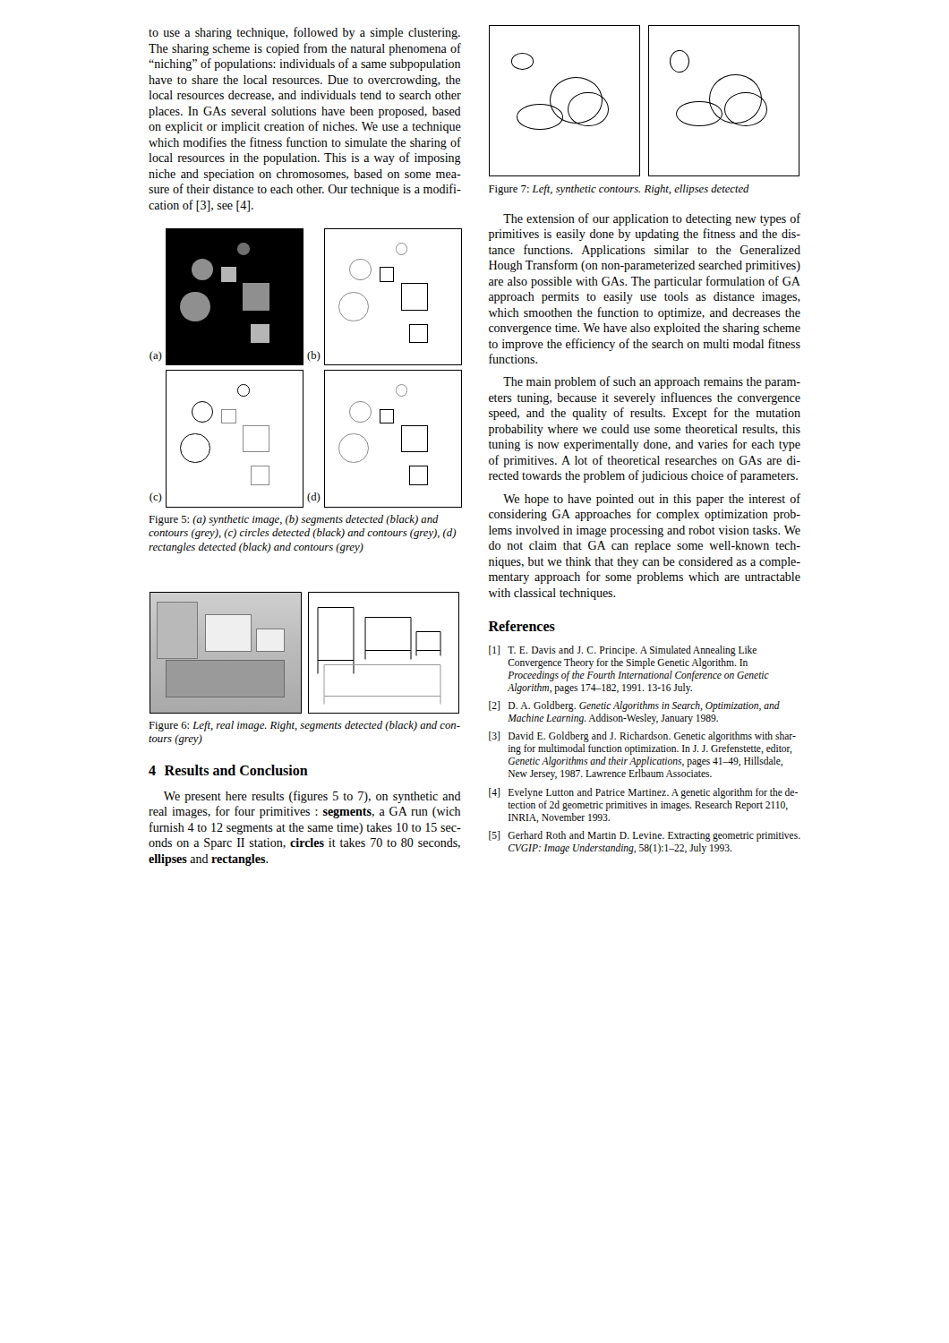to use a sharing technique, followed by a simple clustering. The sharing scheme is copied from the natural phenomena of “niching” of populations: individuals of a same subpopulation have to share the local resources. Due to overcrowding, the local resources decrease, and individuals tend to search other places. In GAs several solutions have been proposed, based on explicit or implicit creation of niches. We use a technique which modifies the fitness function to simulate the sharing of local resources in the population. This is a way of imposing niche and speciation on chromosomes, based on some measure of their distance to each other. Our technique is a modification of [3], see [4].
(a)
(b)
(c)
(d)
Figure 5: (a) synthetic image, (b) segments detected (black) and contours (grey), (c) circles detected (black) and contours (grey), (d) rectangles detected (black) and contours (grey)
Figure 6: Left, real image. Right, segments detected (black) and contours (grey)
4 Results and Conclusion
We present here results (figures 5 to 7), on synthetic and real images, for four primitives : segments, a GA run (wich furnish 4 to 12 segments at the same time) takes 10 to 15 seconds on a Sparc II station, circles it takes 70 to 80 seconds, ellipses and rectangles.
Figure 7: Left, synthetic contours. Right, ellipses detected
The extension of our application to detecting new types of primitives is easily done by updating the fitness and the distance functions. Applications similar to the Generalized Hough Transform (on non-parameterized searched primitives) are also possible with GAs. The particular formulation of GA approach permits to easily use tools as distance images, which smoothen the function to optimize, and decreases the convergence time. We have also exploited the sharing scheme to improve the efficiency of the search on multi modal fitness functions.
The main problem of such an approach remains the parameters tuning, because it severely influences the convergence speed, and the quality of results. Except for the mutation probability where we could use some theoretical results, this tuning is now experimentally done, and varies for each type of primitives. A lot of theoretical researches on GAs are directed towards the problem of judicious choice of parameters.
We hope to have pointed out in this paper the interest of considering GA approaches for complex optimization problems involved in image processing and robot vision tasks. We do not claim that GA can replace some well-known techniques, but we think that they can be considered as a complementary approach for some problems which are untractable with classical techniques.
References
T. E. Davis and J. C. Principe. A Simulated Annealing Like Convergence Theory for the Simple Genetic Algorithm. In Proceedings of the Fourth International Conference on Genetic Algorithm, pages 174–182, 1991. 13-16 July.
D. A. Goldberg. Genetic Algorithms in Search, Optimization, and Machine Learning. Addison-Wesley, January 1989.
David E. Goldberg and J. Richardson. Genetic algorithms with sharing for multimodal function optimization. In J. J. Grefenstette, editor, Genetic Algorithms and their Applications, pages 41–49, Hillsdale, New Jersey, 1987. Lawrence Erlbaum Associates.
Evelyne Lutton and Patrice Martinez. A genetic algorithm for the detection of 2d geometric primitives in images. Research Report 2110, INRIA, November 1993.
Gerhard Roth and Martin D. Levine. Extracting geometric primitives. CVGIP: Image Understanding, 58(1):1–22, July 1993.